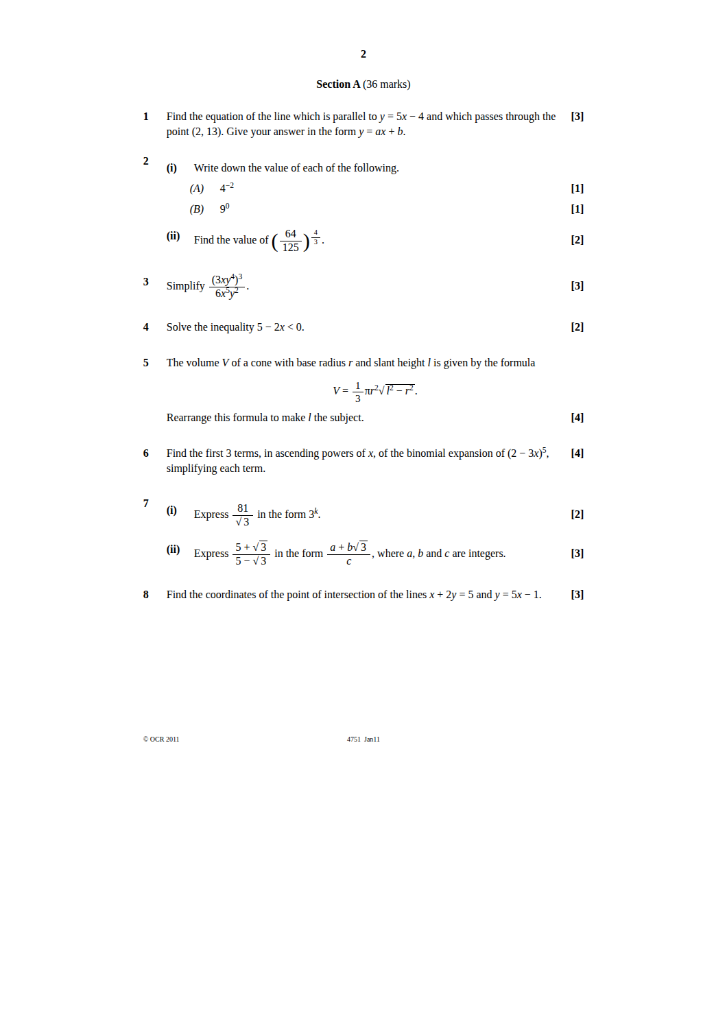2
Section A (36 marks)
1
Find the equation of the line which is parallel to y = 5x − 4 and which passes through the point (2, 13). Give your answer in the form y = ax + b.
[3]
2
(i)
Write down the value of each of the following.
(A)
4−2 [1]
(B)
90 [1]
(ii)
Find the value of (64125)43.
[2]
3
Simplify (3xy4)3 6x5y2 .
[3]
4
Solve the inequality 5 − 2x < 0.
[2]
5
The volume V of a cone with base radius r and slant height l is given by the formula
V = 13πr2√l2 − r2.
Rearrange this formula to make l the subject.
[4]
6
Find the first 3 terms, in ascending powers of x, of the binomial expansion of (2 − 3x)5, simplifying each term.
[4]
7
(i)
Express 81 √3 in the form 3k.
[2]
(ii)
Express 5 + √3 5 − √3 in the form a + b√3 c , where a, b and c are integers.
[3]
8
Find the coordinates of the point of intersection of the lines x + 2y = 5 and y = 5x − 1.
[3]
© OCR 2011 4751 Jan11